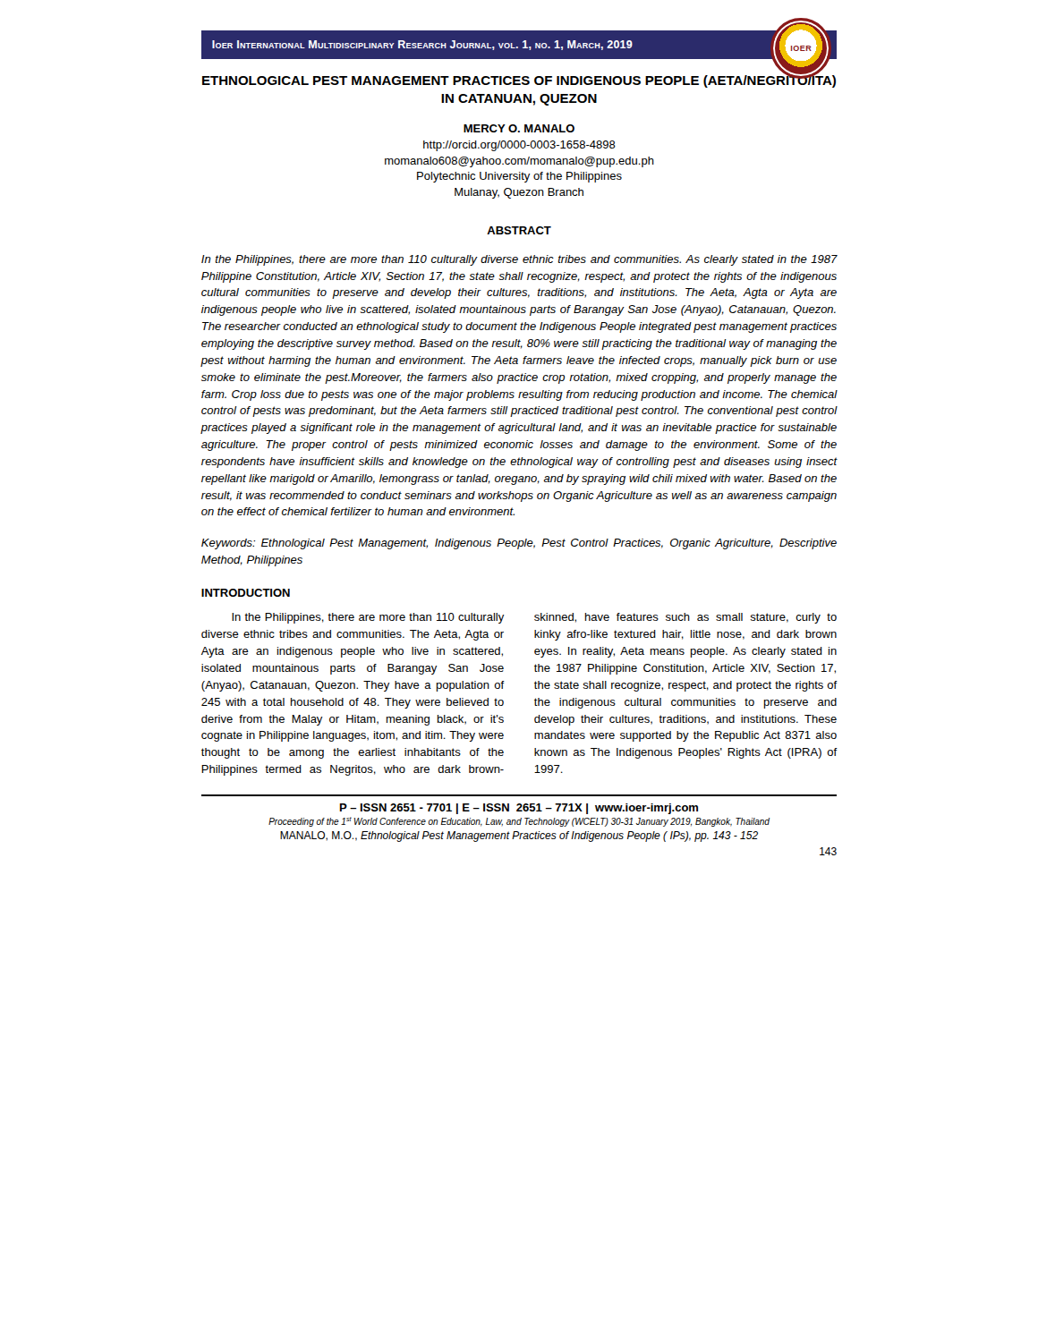Ioer International Multidisciplinary Research Journal, vol. 1, no. 1, March, 2019
Ethnological Pest Management Practices of Indigenous People (Aeta/Negrito/Ita) in Catanuan, Quezon
MERCY O. MANALO
http://orcid.org/0000-0003-1658-4898
momanalo608@yahoo.com/momanalo@pup.edu.ph
Polytechnic University of the Philippines
Mulanay, Quezon Branch
ABSTRACT
In the Philippines, there are more than 110 culturally diverse ethnic tribes and communities. As clearly stated in the 1987 Philippine Constitution, Article XIV, Section 17, the state shall recognize, respect, and protect the rights of the indigenous cultural communities to preserve and develop their cultures, traditions, and institutions. The Aeta, Agta or Ayta are indigenous people who live in scattered, isolated mountainous parts of Barangay San Jose (Anyao), Catanauan, Quezon. The researcher conducted an ethnological study to document the Indigenous People integrated pest management practices employing the descriptive survey method. Based on the result, 80% were still practicing the traditional way of managing the pest without harming the human and environment. The Aeta farmers leave the infected crops, manually pick burn or use smoke to eliminate the pest.Moreover, the farmers also practice crop rotation, mixed cropping, and properly manage the farm. Crop loss due to pests was one of the major problems resulting from reducing production and income. The chemical control of pests was predominant, but the Aeta farmers still practiced traditional pest control. The conventional pest control practices played a significant role in the management of agricultural land, and it was an inevitable practice for sustainable agriculture. The proper control of pests minimized economic losses and damage to the environment. Some of the respondents have insufficient skills and knowledge on the ethnological way of controlling pest and diseases using insect repellant like marigold or Amarillo, lemongrass or tanlad, oregano, and by spraying wild chili mixed with water. Based on the result, it was recommended to conduct seminars and workshops on Organic Agriculture as well as an awareness campaign on the effect of chemical fertilizer to human and environment.
Keywords: Ethnological Pest Management, Indigenous People, Pest Control Practices, Organic Agriculture, Descriptive Method, Philippines
INTRODUCTION
In the Philippines, there are more than 110 culturally diverse ethnic tribes and communities. The Aeta, Agta or Ayta are an indigenous people who live in scattered, isolated mountainous parts of Barangay San Jose (Anyao), Catanauan, Quezon. They have a population of 245 with a total household of 48. They were believed to derive from the Malay or Hitam, meaning black, or it's cognate in Philippine languages, itom, and itim. They were thought to be among the earliest inhabitants of the Philippines termed as Negritos, who are dark brown-skinned, have features such as small stature, curly to kinky afro-like textured hair, little nose, and dark brown eyes. In reality, Aeta means people. As clearly stated in the 1987 Philippine Constitution, Article XIV, Section 17, the state shall recognize, respect, and protect the rights of the indigenous cultural communities to preserve and develop their cultures, traditions, and institutions. These mandates were supported by the Republic Act 8371 also known as The Indigenous Peoples' Rights Act (IPRA) of 1997.
P – ISSN 2651 - 7701 | E – ISSN 2651 – 771X | www.ioer-imrj.com
Proceeding of the 1st World Conference on Education, Law, and Technology (WCELT) 30-31 January 2019, Bangkok, Thailand
MANALO, M.O., Ethnological Pest Management Practices of Indigenous People ( IPs), pp. 143 - 152
143